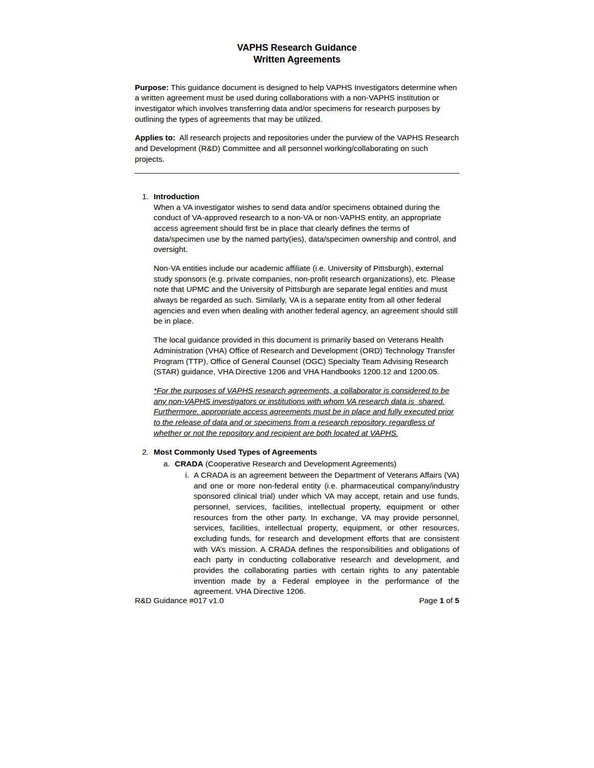VAPHS Research Guidance
Written Agreements
Purpose: This guidance document is designed to help VAPHS Investigators determine when a written agreement must be used during collaborations with a non-VAPHS institution or investigator which involves transferring data and/or specimens for research purposes by outlining the types of agreements that may be utilized.
Applies to: All research projects and repositories under the purview of the VAPHS Research and Development (R&D) Committee and all personnel working/collaborating on such projects.
Introduction
When a VA investigator wishes to send data and/or specimens obtained during the conduct of VA-approved research to a non-VA or non-VAPHS entity, an appropriate access agreement should first be in place that clearly defines the terms of data/specimen use by the named party(ies), data/specimen ownership and control, and oversight.
Non-VA entities include our academic affiliate (i.e. University of Pittsburgh), external study sponsors (e.g. private companies, non-profit research organizations), etc. Please note that UPMC and the University of Pittsburgh are separate legal entities and must always be regarded as such. Similarly, VA is a separate entity from all other federal agencies and even when dealing with another federal agency, an agreement should still be in place.
The local guidance provided in this document is primarily based on Veterans Health Administration (VHA) Office of Research and Development (ORD) Technology Transfer Program (TTP), Office of General Counsel (OGC) Specialty Team Advising Research (STAR) guidance, VHA Directive 1206 and VHA Handbooks 1200.12 and 1200.05.
*For the purposes of VAPHS research agreements, a collaborator is considered to be any non-VAPHS investigators or institutions with whom VA research data is shared. Furthermore, appropriate access agreements must be in place and fully executed prior to the release of data and or specimens from a research repository, regardless of whether or not the repository and recipient are both located at VAPHS.
Most Commonly Used Types of Agreements
CRADA (Cooperative Research and Development Agreements)
A CRADA is an agreement between the Department of Veterans Affairs (VA) and one or more non-federal entity (i.e. pharmaceutical company/industry sponsored clinical trial) under which VA may accept, retain and use funds, personnel, services, facilities, intellectual property, equipment or other resources from the other party. In exchange, VA may provide personnel, services, facilities, intellectual property, equipment, or other resources, excluding funds, for research and development efforts that are consistent with VA’s mission. A CRADA defines the responsibilities and obligations of each party in conducting collaborative research and development, and provides the collaborating parties with certain rights to any patentable invention made by a Federal employee in the performance of the agreement. VHA Directive 1206.
R&D Guidance #017 v1.0 Page 1 of 5